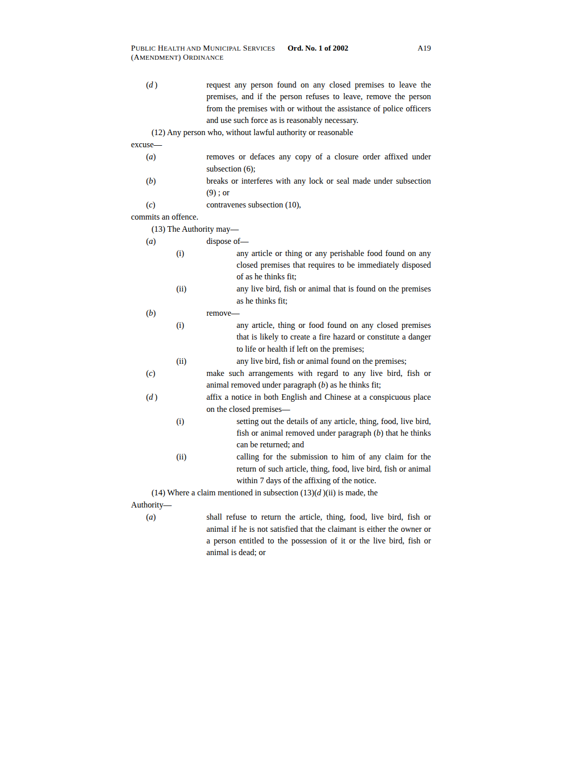PUBLIC HEALTH AND MUNICIPAL SERVICES
(AMENDMENT) ORDINANCE
Ord. No. 1 of 2002
A19
(d ) request any person found on any closed premises to leave the premises, and if the person refuses to leave, remove the person from the premises with or without the assistance of police officers and use such force as is reasonably necessary.
(12) Any person who, without lawful authority or reasonable
excuse—
(a) removes or defaces any copy of a closure order affixed under subsection (6);
(b) breaks or interferes with any lock or seal made under subsection (9) ; or
(c) contravenes subsection (10),
commits an offence.
(13) The Authority may—
(a) dispose of—
(i) any article or thing or any perishable food found on any closed premises that requires to be immediately disposed of as he thinks fit;
(ii) any live bird, fish or animal that is found on the premises as he thinks fit;
(b) remove—
(i) any article, thing or food found on any closed premises that is likely to create a fire hazard or constitute a danger to life or health if left on the premises;
(ii) any live bird, fish or animal found on the premises;
(c) make such arrangements with regard to any live bird, fish or animal removed under paragraph (b) as he thinks fit;
(d ) affix a notice in both English and Chinese at a conspicuous place on the closed premises—
(i) setting out the details of any article, thing, food, live bird, fish or animal removed under paragraph (b) that he thinks can be returned; and
(ii) calling for the submission to him of any claim for the return of such article, thing, food, live bird, fish or animal within 7 days of the affixing of the notice.
(14) Where a claim mentioned in subsection (13)(d )(ii) is made, the
Authority—
(a) shall refuse to return the article, thing, food, live bird, fish or animal if he is not satisfied that the claimant is either the owner or a person entitled to the possession of it or the live bird, fish or animal is dead; or